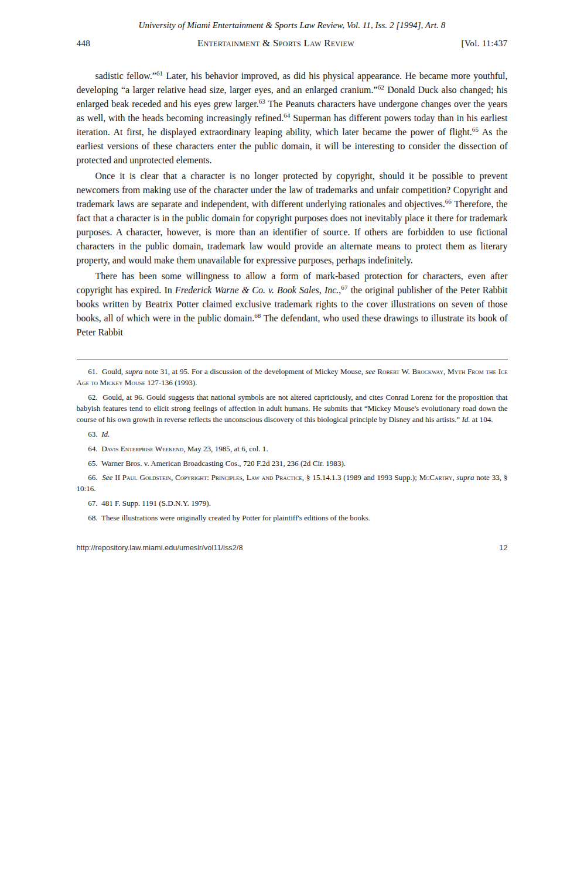University of Miami Entertainment & Sports Law Review, Vol. 11, Iss. 2 [1994], Art. 8
448 Entertainment & Sports Law Review [Vol. 11:437
sadistic fellow.”61 Later, his behavior improved, as did his physical appearance. He became more youthful, developing “a larger relative head size, larger eyes, and an enlarged cranium.”62 Donald Duck also changed; his enlarged beak receded and his eyes grew larger.63 The Peanuts characters have undergone changes over the years as well, with the heads becoming increasingly refined.64 Superman has different powers today than in his earliest iteration. At first, he displayed extraordinary leaping ability, which later became the power of flight.65 As the earliest versions of these characters enter the public domain, it will be interesting to consider the dissection of protected and unprotected elements.
Once it is clear that a character is no longer protected by copyright, should it be possible to prevent newcomers from making use of the character under the law of trademarks and unfair competition? Copyright and trademark laws are separate and independent, with different underlying rationales and objectives.66 Therefore, the fact that a character is in the public domain for copyright purposes does not inevitably place it there for trademark purposes. A character, however, is more than an identifier of source. If others are forbidden to use fictional characters in the public domain, trademark law would provide an alternate means to protect them as literary property, and would make them unavailable for expressive purposes, perhaps indefinitely.
There has been some willingness to allow a form of mark-based protection for characters, even after copyright has expired. In Frederick Warne & Co. v. Book Sales, Inc.,67 the original publisher of the Peter Rabbit books written by Beatrix Potter claimed exclusive trademark rights to the cover illustrations on seven of those books, all of which were in the public domain.68 The defendant, who used these drawings to illustrate its book of Peter Rabbit
61. Gould, supra note 31, at 95. For a discussion of the development of Mickey Mouse, see Robert W. Brockway, Myth From the Ice Age to Mickey Mouse 127-136 (1993).
62. Gould, at 96. Gould suggests that national symbols are not altered capriciously, and cites Conrad Lorenz for the proposition that babyish features tend to elicit strong feelings of affection in adult humans. He submits that “Mickey Mouse's evolutionary road down the course of his own growth in reverse reflects the unconscious discovery of this biological principle by Disney and his artists.” Id. at 104.
63. Id.
64. Davis Enterprise Weekend, May 23, 1985, at 6, col. 1.
65. Warner Bros. v. American Broadcasting Cos., 720 F.2d 231, 236 (2d Cir. 1983).
66. See II Paul Goldstein, Copyright: Principles, Law and Practice, § 15.14.1.3 (1989 and 1993 Supp.); McCarthy, supra note 33, § 10:16.
67. 481 F. Supp. 1191 (S.D.N.Y. 1979).
68. These illustrations were originally created by Potter for plaintiff's editions of the books.
http://repository.law.miami.edu/umeslr/vol11/iss2/8 12